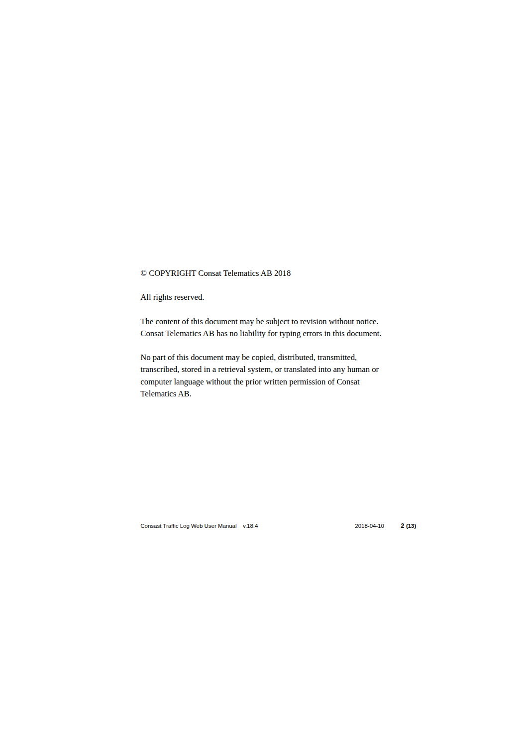© COPYRIGHT Consat Telematics AB 2018
All rights reserved.
The content of this document may be subject to revision without notice. Consat Telematics AB has no liability for typing errors in this document.
No part of this document may be copied, distributed, transmitted, transcribed, stored in a retrieval system, or translated into any human or computer language without the prior written permission of Consat Telematics AB.
Consast Traffic Log Web User Manualv.18.4 2018-04-10 2 (13)